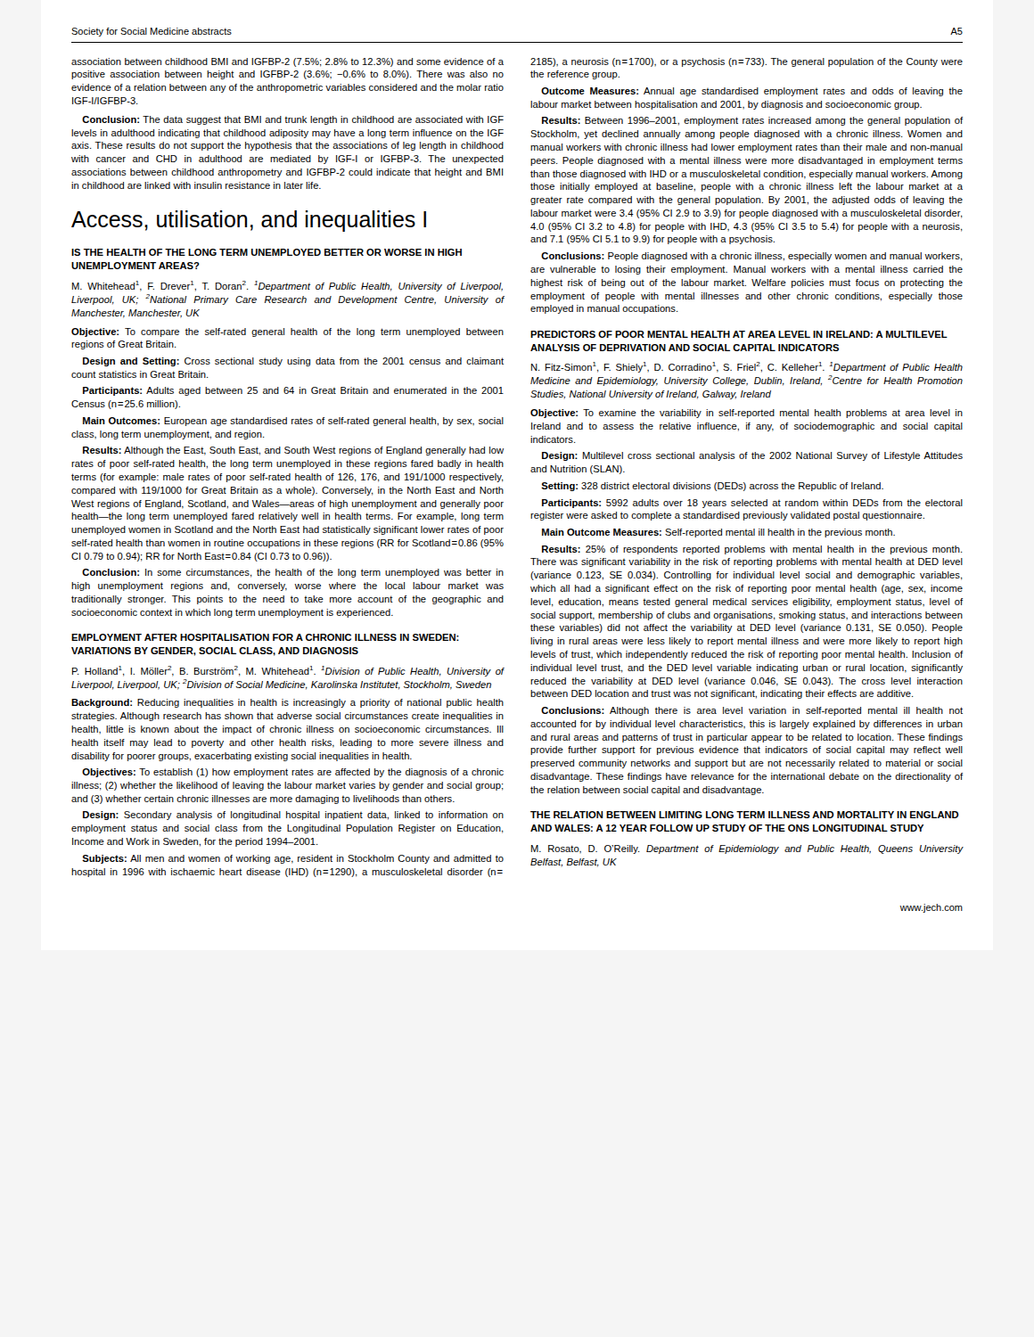Society for Social Medicine abstracts
A5
association between childhood BMI and IGFBP-2 (7.5%; 2.8% to 12.3%) and some evidence of a positive association between height and IGFBP-2 (3.6%; −0.6% to 8.0%). There was also no evidence of a relation between any of the anthropometric variables considered and the molar ratio IGF-I/IGFBP-3.
Conclusion: The data suggest that BMI and trunk length in childhood are associated with IGF levels in adulthood indicating that childhood adiposity may have a long term influence on the IGF axis. These results do not support the hypothesis that the associations of leg length in childhood with cancer and CHD in adulthood are mediated by IGF-I or IGFBP-3. The unexpected associations between childhood anthropometry and IGFBP-2 could indicate that height and BMI in childhood are linked with insulin resistance in later life.
Access, utilisation, and inequalities I
Is the health of the long term unemployed better or worse in high unemployment areas?
M. Whitehead1, F. Drever1, T. Doran2. 1Department of Public Health, University of Liverpool, Liverpool, UK; 2National Primary Care Research and Development Centre, University of Manchester, Manchester, UK
Objective: To compare the self-rated general health of the long term unemployed between regions of Great Britain.
Design and Setting: Cross sectional study using data from the 2001 census and claimant count statistics in Great Britain.
Participants: Adults aged between 25 and 64 in Great Britain and enumerated in the 2001 Census (n = 25.6 million).
Main Outcomes: European age standardised rates of self-rated general health, by sex, social class, long term unemployment, and region.
Results: Although the East, South East, and South West regions of England generally had low rates of poor self-rated health, the long term unemployed in these regions fared badly in health terms (for example: male rates of poor self-rated health of 126, 176, and 191/1000 respectively, compared with 119/1000 for Great Britain as a whole). Conversely, in the North East and North West regions of England, Scotland, and Wales—areas of high unemployment and generally poor health—the long term unemployed fared relatively well in health terms. For example, long term unemployed women in Scotland and the North East had statistically significant lower rates of poor self-rated health than women in routine occupations in these regions (RR for Scotland = 0.86 (95% CI 0.79 to 0.94); RR for North East = 0.84 (CI 0.73 to 0.96)).
Conclusion: In some circumstances, the health of the long term unemployed was better in high unemployment regions and, conversely, worse where the local labour market was traditionally stronger. This points to the need to take more account of the geographic and socioeconomic context in which long term unemployment is experienced.
Employment after hospitalisation for a chronic illness in Sweden: variations by gender, social class, and diagnosis
P. Holland1, I. Möller2, B. Burström2, M. Whitehead1. 1Division of Public Health, University of Liverpool, Liverpool, UK; 2Division of Social Medicine, Karolinska Institutet, Stockholm, Sweden
Background: Reducing inequalities in health is increasingly a priority of national public health strategies. Although research has shown that adverse social circumstances create inequalities in health, little is known about the impact of chronic illness on socioeconomic circumstances. Ill health itself may lead to poverty and other health risks, leading to more severe illness and disability for poorer groups, exacerbating existing social inequalities in health.
Objectives: To establish (1) how employment rates are affected by the diagnosis of a chronic illness; (2) whether the likelihood of leaving the labour market varies by gender and social group; and (3) whether certain chronic illnesses are more damaging to livelihoods than others.
Design: Secondary analysis of longitudinal hospital inpatient data, linked to information on employment status and social class from the Longitudinal Population Register on Education, Income and Work in Sweden, for the period 1994–2001.
Subjects: All men and women of working age, resident in Stockholm County and admitted to hospital in 1996 with ischaemic heart disease (IHD) (n = 1290), a musculoskeletal disorder (n = 2185), a neurosis (n = 1700), or a psychosis (n = 733). The general population of the County were the reference group.
Outcome Measures: Annual age standardised employment rates and odds of leaving the labour market between hospitalisation and 2001, by diagnosis and socioeconomic group.
Results: Between 1996–2001, employment rates increased among the general population of Stockholm, yet declined annually among people diagnosed with a chronic illness. Women and manual workers with chronic illness had lower employment rates than their male and non-manual peers. People diagnosed with a mental illness were more disadvantaged in employment terms than those diagnosed with IHD or a musculoskeletal condition, especially manual workers. Among those initially employed at baseline, people with a chronic illness left the labour market at a greater rate compared with the general population. By 2001, the adjusted odds of leaving the labour market were 3.4 (95% CI 2.9 to 3.9) for people diagnosed with a musculoskeletal disorder, 4.0 (95% CI 3.2 to 4.8) for people with IHD, 4.3 (95% CI 3.5 to 5.4) for people with a neurosis, and 7.1 (95% CI 5.1 to 9.9) for people with a psychosis.
Conclusions: People diagnosed with a chronic illness, especially women and manual workers, are vulnerable to losing their employment. Manual workers with a mental illness carried the highest risk of being out of the labour market. Welfare policies must focus on protecting the employment of people with mental illnesses and other chronic conditions, especially those employed in manual occupations.
Predictors of poor mental health at area level in Ireland: a multilevel analysis of deprivation and social capital indicators
N. Fitz-Simon1, F. Shiely1, D. Corradino1, S. Friel2, C. Kelleher1. 1Department of Public Health Medicine and Epidemiology, University College, Dublin, Ireland, 2Centre for Health Promotion Studies, National University of Ireland, Galway, Ireland
Objective: To examine the variability in self-reported mental health problems at area level in Ireland and to assess the relative influence, if any, of sociodemographic and social capital indicators.
Design: Multilevel cross sectional analysis of the 2002 National Survey of Lifestyle Attitudes and Nutrition (SLAN).
Setting: 328 district electoral divisions (DEDs) across the Republic of Ireland.
Participants: 5992 adults over 18 years selected at random within DEDs from the electoral register were asked to complete a standardised previously validated postal questionnaire.
Main Outcome Measures: Self-reported mental ill health in the previous month.
Results: 25% of respondents reported problems with mental health in the previous month. There was significant variability in the risk of reporting problems with mental health at DED level (variance 0.123, SE 0.034). Controlling for individual level social and demographic variables, which all had a significant effect on the risk of reporting poor mental health (age, sex, income level, education, means tested general medical services eligibility, employment status, level of social support, membership of clubs and organisations, smoking status, and interactions between these variables) did not affect the variability at DED level (variance 0.131, SE 0.050). People living in rural areas were less likely to report mental illness and were more likely to report high levels of trust, which independently reduced the risk of reporting poor mental health. Inclusion of individual level trust, and the DED level variable indicating urban or rural location, significantly reduced the variability at DED level (variance 0.046, SE 0.043). The cross level interaction between DED location and trust was not significant, indicating their effects are additive.
Conclusions: Although there is area level variation in self-reported mental ill health not accounted for by individual level characteristics, this is largely explained by differences in urban and rural areas and patterns of trust in particular appear to be related to location. These findings provide further support for previous evidence that indicators of social capital may reflect well preserved community networks and support but are not necessarily related to material or social disadvantage. These findings have relevance for the international debate on the directionality of the relation between social capital and disadvantage.
The relation between limiting long term illness and mortality in England and Wales: a 12 year follow up study of the ONS longitudinal study
M. Rosato, D. O’Reilly. Department of Epidemiology and Public Health, Queens University Belfast, Belfast, UK
www.jech.com